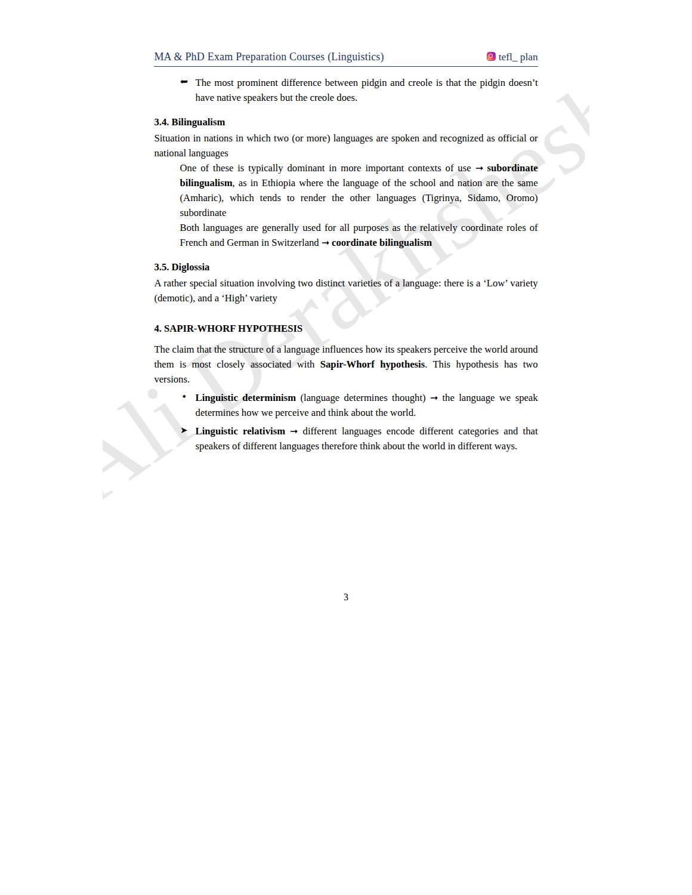Ali Derakhshesh
MA & PhD Exam Preparation Courses (Linguistics)
tefl_ plan
The most prominent difference between pidgin and creole is that the pidgin doesn’t have native speakers but the creole does.
3.4. Bilingualism
Situation in nations in which two (or more) languages are spoken and recognized as official or national languages
One of these is typically dominant in more important contexts of use ➞ subordinate bilingualism, as in Ethiopia where the language of the school and nation are the same (Amharic), which tends to render the other languages (Tigrinya, Sidamo, Oromo) subordinate
Both languages are generally used for all purposes as the relatively coordinate roles of French and German in Switzerland ➞ coordinate bilingualism
3.5. Diglossia
A rather special situation involving two distinct varieties of a language: there is a ‘Low’ variety (demotic), and a ‘High’ variety
4. SAPIR-WHORF HYPOTHESIS
The claim that the structure of a language influences how its speakers perceive the world around them is most closely associated with Sapir-Whorf hypothesis. This hypothesis has two versions.
Linguistic determinism (language determines thought) ➞ the language we speak determines how we perceive and think about the world.
Linguistic relativism ➞ different languages encode different categories and that speakers of different languages therefore think about the world in different ways.
3